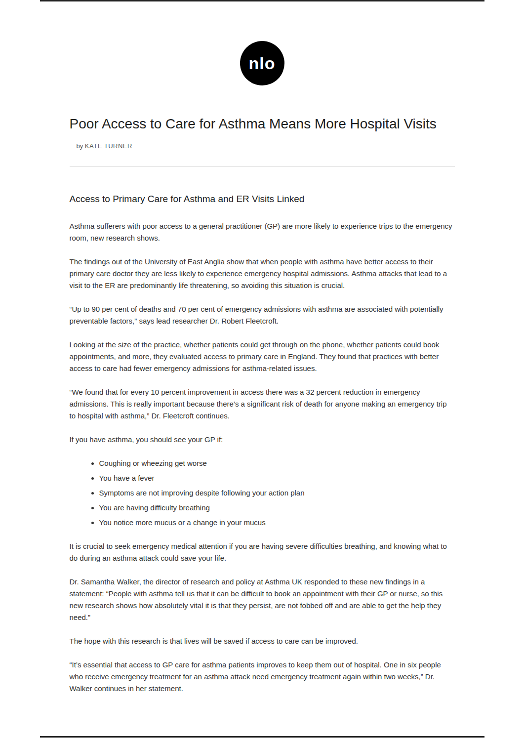nlo
Poor Access to Care for Asthma Means More Hospital Visits
by Kate Turner
Access to Primary Care for Asthma and ER Visits Linked
Asthma sufferers with poor access to a general practitioner (GP) are more likely to experience trips to the emergency room, new research shows.
The findings out of the University of East Anglia show that when people with asthma have better access to their primary care doctor they are less likely to experience emergency hospital admissions. Asthma attacks that lead to a visit to the ER are predominantly life threatening, so avoiding this situation is crucial.
“Up to 90 per cent of deaths and 70 per cent of emergency admissions with asthma are associated with potentially preventable factors,” says lead researcher Dr. Robert Fleetcroft.
Looking at the size of the practice, whether patients could get through on the phone, whether patients could book appointments, and more, they evaluated access to primary care in England. They found that practices with better access to care had fewer emergency admissions for asthma-related issues.
“We found that for every 10 percent improvement in access there was a 32 percent reduction in emergency admissions. This is really important because there’s a significant risk of death for anyone making an emergency trip to hospital with asthma,” Dr. Fleetcroft continues.
If you have asthma, you should see your GP if:
Coughing or wheezing get worse
You have a fever
Symptoms are not improving despite following your action plan
You are having difficulty breathing
You notice more mucus or a change in your mucus
It is crucial to seek emergency medical attention if you are having severe difficulties breathing, and knowing what to do during an asthma attack could save your life.
Dr. Samantha Walker, the director of research and policy at Asthma UK responded to these new findings in a statement: “People with asthma tell us that it can be difficult to book an appointment with their GP or nurse, so this new research shows how absolutely vital it is that they persist, are not fobbed off and are able to get the help they need.”
The hope with this research is that lives will be saved if access to care can be improved.
“It’s essential that access to GP care for asthma patients improves to keep them out of hospital. One in six people who receive emergency treatment for an asthma attack need emergency treatment again within two weeks,” Dr. Walker continues in her statement.